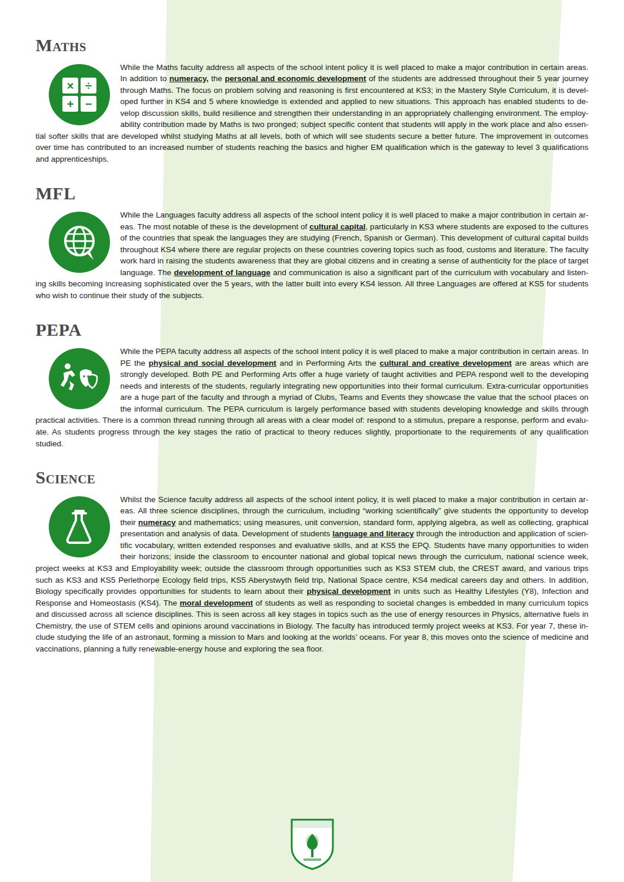Maths
× ÷ + −
While the Maths faculty address all aspects of the school intent policy it is well placed to make a major contribution in certain areas. In addition to numeracy, the personal and economic development of the students are addressed throughout their 5 year journey through Maths. The focus on problem solving and reasoning is first encountered at KS3; in the Mastery Style Curriculum, it is developed further in KS4 and 5 where knowledge is extended and applied to new situations. This approach has enabled students to develop discussion skills, build resilience and strengthen their understanding in an appropriately challenging environment. The employability contribution made by Maths is two pronged; subject specific content that students will apply in the work place and also essential softer skills that are developed whilst studying Maths at all levels, both of which will see students secure a better future. The improvement in outcomes over time has contributed to an increased number of students reaching the basics and higher EM qualification which is the gateway to level 3 qualifications and apprenticeships.
MFL
While the Languages faculty address all aspects of the school intent policy it is well placed to make a major contribution in certain areas. The most notable of these is the development of cultural capital, particularly in KS3 where students are exposed to the cultures of the countries that speak the languages they are studying (French, Spanish or German). This development of cultural capital builds throughout KS4 where there are regular projects on these countries covering topics such as food, customs and literature. The faculty work hard in raising the students awareness that they are global citizens and in creating a sense of authenticity for the place of target language. The development of language and communication is also a significant part of the curriculum with vocabulary and listening skills becoming increasing sophisticated over the 5 years, with the latter built into every KS4 lesson. All three Languages are offered at KS5 for students who wish to continue their study of the subjects.
PEPA
While the PEPA faculty address all aspects of the school intent policy it is well placed to make a major contribution in certain areas. In PE the physical and social development and in Performing Arts the cultural and creative development are areas which are strongly developed. Both PE and Performing Arts offer a huge variety of taught activities and PEPA respond well to the developing needs and interests of the students, regularly integrating new opportunities into their formal curriculum. Extra-curricular opportunities are a huge part of the faculty and through a myriad of Clubs, Teams and Events they showcase the value that the school places on the informal curriculum. The PEPA curriculum is largely performance based with students developing knowledge and skills through practical activities. There is a common thread running through all areas with a clear model of: respond to a stimulus, prepare a response, perform and evaluate. As students progress through the key stages the ratio of practical to theory reduces slightly, proportionate to the requirements of any qualification studied.
Science
Whilst the Science faculty address all aspects of the school intent policy, it is well placed to make a major contribution in certain areas. All three science disciplines, through the curriculum, including “working scientifically” give students the opportunity to develop their numeracy and mathematics; using measures, unit conversion, standard form, applying algebra, as well as collecting, graphical presentation and analysis of data. Development of students language and literacy through the introduction and application of scientific vocabulary, written extended responses and evaluative skills, and at KS5 the EPQ. Students have many opportunities to widen their horizons; inside the classroom to encounter national and global topical news through the curriculum, national science week, project weeks at KS3 and Employability week; outside the classroom through opportunities such as KS3 STEM club, the CREST award, and various trips such as KS3 and KS5 Perlethorpe Ecology field trips, KS5 Aberystwyth field trip, National Space centre, KS4 medical careers day and others. In addition, Biology specifically provides opportunities for students to learn about their physical development in units such as Healthy Lifestyles (Y8), Infection and Response and Homeostasis (KS4). The moral development of students as well as responding to societal changes is embedded in many curriculum topics and discussed across all science disciplines. This is seen across all key stages in topics such as the use of energy resources in Physics, alternative fuels in Chemistry, the use of STEM cells and opinions around vaccinations in Biology. The faculty has introduced termly project weeks at KS3. For year 7, these include studying the life of an astronaut, forming a mission to Mars and looking at the worlds’ oceans. For year 8, this moves onto the science of medicine and vaccinations, planning a fully renewable-energy house and exploring the sea floor.